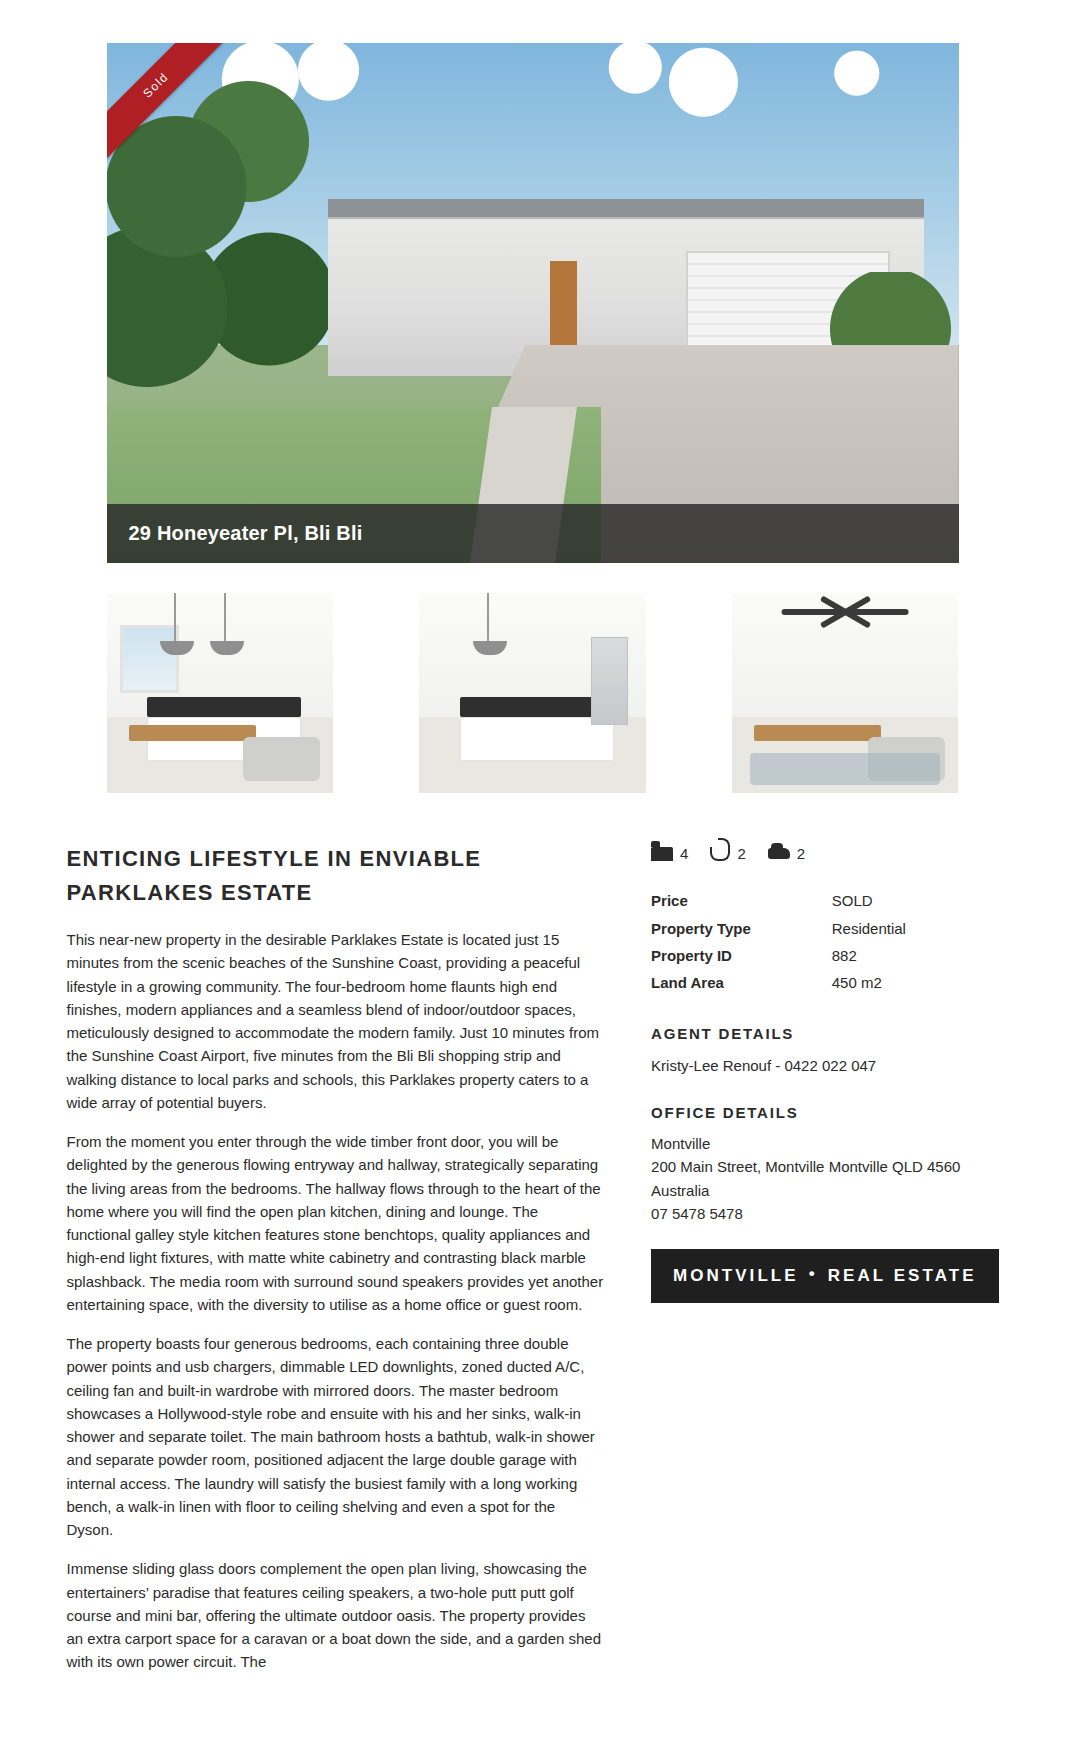Sold
29 Honeyeater Pl, Bli Bli
Enticing Lifestyle in Enviable Parklakes Estate
This near-new property in the desirable Parklakes Estate is located just 15 minutes from the scenic beaches of the Sunshine Coast, providing a peaceful lifestyle in a growing community. The four-bedroom home flaunts high end finishes, modern appliances and a seamless blend of indoor/outdoor spaces, meticulously designed to accommodate the modern family. Just 10 minutes from the Sunshine Coast Airport, five minutes from the Bli Bli shopping strip and walking distance to local parks and schools, this Parklakes property caters to a wide array of potential buyers.
From the moment you enter through the wide timber front door, you will be delighted by the generous flowing entryway and hallway, strategically separating the living areas from the bedrooms. The hallway flows through to the heart of the home where you will find the open plan kitchen, dining and lounge. The functional galley style kitchen features stone benchtops, quality appliances and high-end light fixtures, with matte white cabinetry and contrasting black marble splashback. The media room with surround sound speakers provides yet another entertaining space, with the diversity to utilise as a home office or guest room.
The property boasts four generous bedrooms, each containing three double power points and usb chargers, dimmable LED downlights, zoned ducted A/C, ceiling fan and built-in wardrobe with mirrored doors. The master bedroom showcases a Hollywood-style robe and ensuite with his and her sinks, walk-in shower and separate toilet. The main bathroom hosts a bathtub, walk-in shower and separate powder room, positioned adjacent the large double garage with internal access. The laundry will satisfy the busiest family with a long working bench, a walk-in linen with floor to ceiling shelving and even a spot for the Dyson.
Immense sliding glass doors complement the open plan living, showcasing the entertainers’ paradise that features ceiling speakers, a two-hole putt putt golf course and mini bar, offering the ultimate outdoor oasis. The property provides an extra carport space for a caravan or a boat down the side, and a garden shed with its own power circuit. The
4 2 2
| Price | SOLD |
| Property Type | Residential |
| Property ID | 882 |
| Land Area | 450 m2 |
Agent Details
Kristy-Lee Renouf - 0422 022 047
Office Details
Montville
200 Main Street, Montville Montville QLD 4560 Australia
07 5478 5478
MONTVILLE•REAL ESTATE